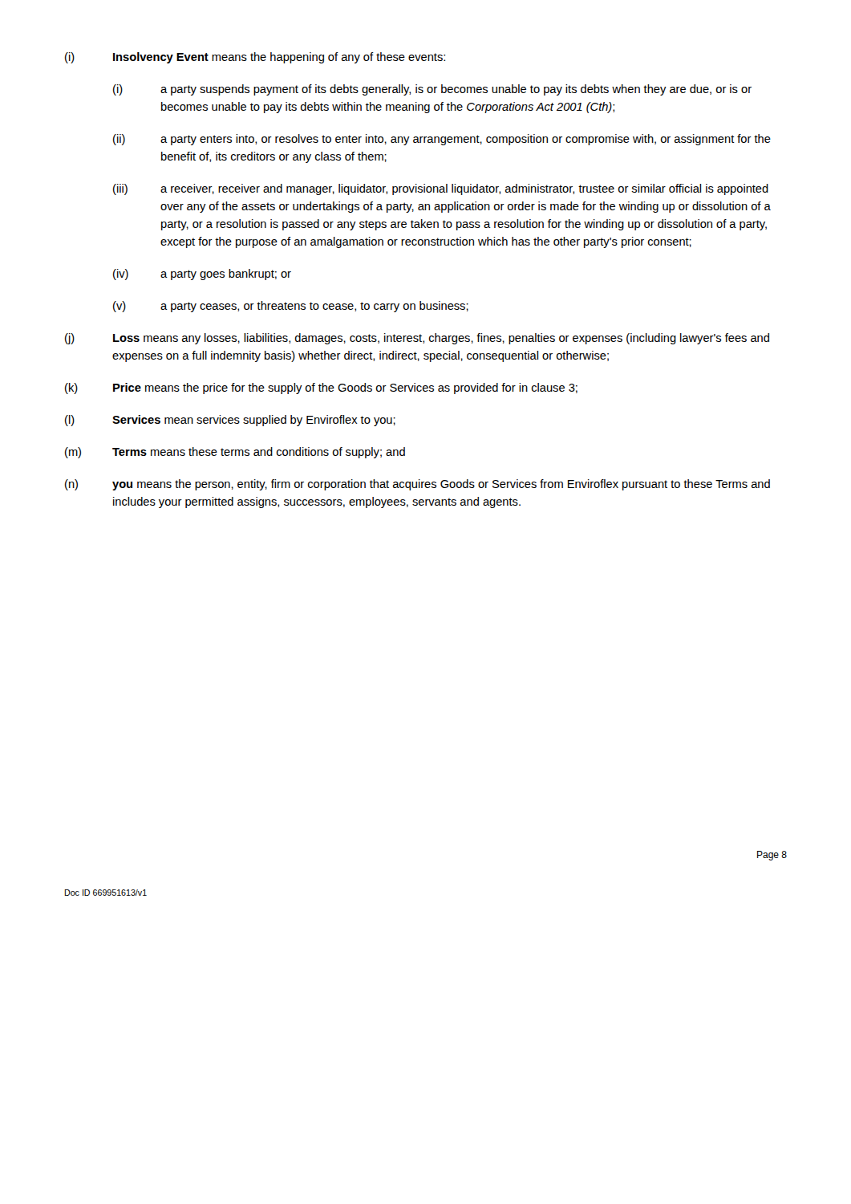(i)
Insolvency Event means the happening of any of these events:
(i)
a party suspends payment of its debts generally, is or becomes unable to pay its debts when they are due, or is or becomes unable to pay its debts within the meaning of the Corporations Act 2001 (Cth);
(ii)
a party enters into, or resolves to enter into, any arrangement, composition or compromise with, or assignment for the benefit of, its creditors or any class of them;
(iii)
a receiver, receiver and manager, liquidator, provisional liquidator, administrator, trustee or similar official is appointed over any of the assets or undertakings of a party, an application or order is made for the winding up or dissolution of a party, or a resolution is passed or any steps are taken to pass a resolution for the winding up or dissolution of a party, except for the purpose of an amalgamation or reconstruction which has the other party's prior consent;
(iv)
a party goes bankrupt; or
(v)
a party ceases, or threatens to cease, to carry on business;
(j)
Loss means any losses, liabilities, damages, costs, interest, charges, fines, penalties or expenses (including lawyer's fees and expenses on a full indemnity basis) whether direct, indirect, special, consequential or otherwise;
(k)
Price means the price for the supply of the Goods or Services as provided for in clause 3;
(l)
Services mean services supplied by Enviroflex to you;
(m)
Terms means these terms and conditions of supply; and
(n)
you means the person, entity, firm or corporation that acquires Goods or Services from Enviroflex pursuant to these Terms and includes your permitted assigns, successors, employees, servants and agents.
Page 8
Doc ID 669951613/v1